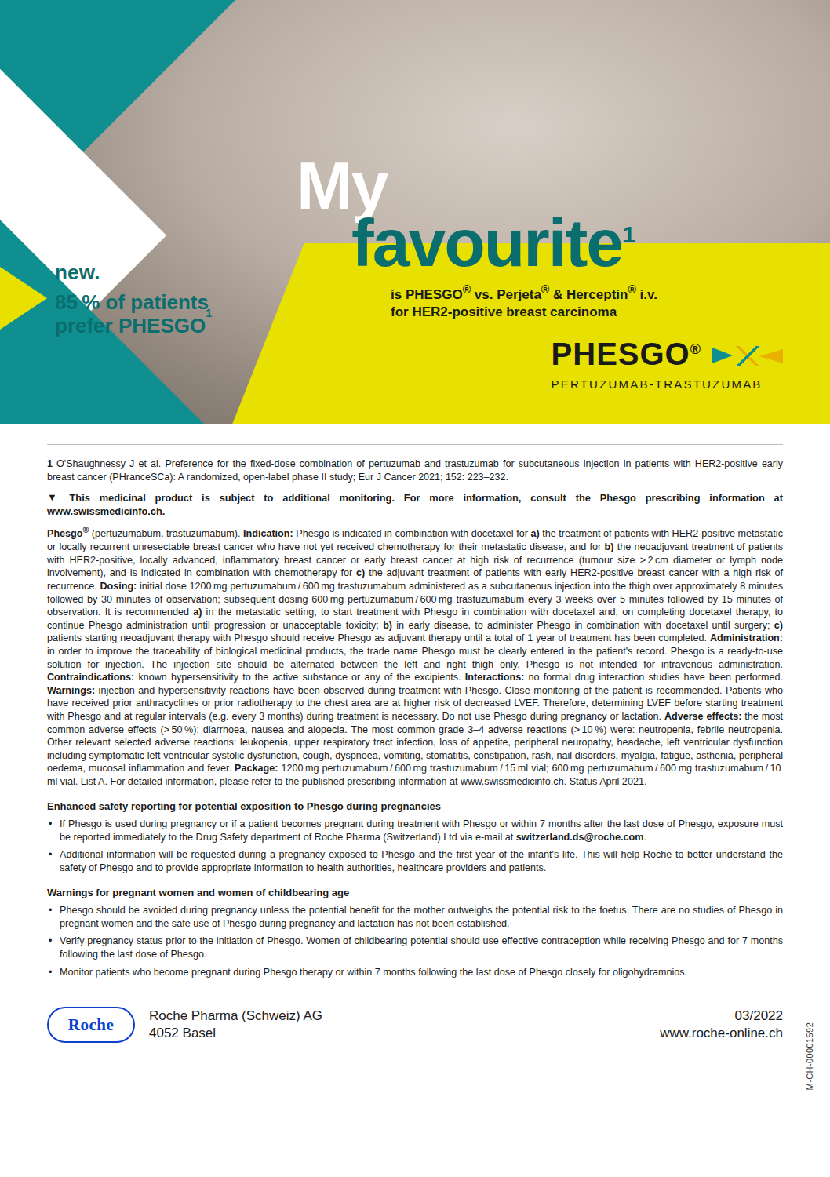new.
85 % of patients
prefer PHESGO1
My
favourite1
is PHESGO® vs. Perjeta® & Herceptin® i.v.
for HER2-positive breast carcinoma
PHESGO®
PERTUZUMAB-TRASTUZUMAB
1 O'Shaughnessy J et al. Preference for the fixed-dose combination of pertuzumab and trastuzumab for subcutaneous injection in patients with HER2-positive early breast cancer (PHranceSCa): A randomized, open-label phase II study; Eur J Cancer 2021; 152: 223–232.
▼ This medicinal product is subject to additional monitoring. For more information, consult the Phesgo prescribing information at www.swissmedicinfo.ch.
Phesgo® (pertuzumabum, trastuzumabum). Indication: Phesgo is indicated in combination with docetaxel for a) the treatment of patients with HER2-positive metastatic or locally recurrent unresectable breast cancer who have not yet received chemotherapy for their metastatic disease, and for b) the neoadjuvant treatment of patients with HER2-positive, locally advanced, inflammatory breast cancer or early breast cancer at high risk of recurrence (tumour size > 2 cm diameter or lymph node involvement), and is indicated in combination with chemotherapy for c) the adjuvant treatment of patients with early HER2-positive breast cancer with a high risk of recurrence. Dosing: initial dose 1200 mg pertuzumabum / 600 mg trastuzumabum administered as a subcutaneous injection into the thigh over approximately 8 minutes followed by 30 minutes of observation; subsequent dosing 600 mg pertuzumabum / 600 mg trastuzumabum every 3 weeks over 5 minutes followed by 15 minutes of observation. It is recommended a) in the metastatic setting, to start treatment with Phesgo in combination with docetaxel and, on completing docetaxel therapy, to continue Phesgo administration until progression or unacceptable toxicity; b) in early disease, to administer Phesgo in combination with docetaxel until surgery; c) patients starting neoadjuvant therapy with Phesgo should receive Phesgo as adjuvant therapy until a total of 1 year of treatment has been completed. Administration: in order to improve the traceability of biological medicinal products, the trade name Phesgo must be clearly entered in the patient's record. Phesgo is a ready-to-use solution for injection. The injection site should be alternated between the left and right thigh only. Phesgo is not intended for intravenous administration. Contraindications: known hypersensitivity to the active substance or any of the excipients. Interactions: no formal drug interaction studies have been performed. Warnings: injection and hypersensitivity reactions have been observed during treatment with Phesgo. Close monitoring of the patient is recommended. Patients who have received prior anthracyclines or prior radiotherapy to the chest area are at higher risk of decreased LVEF. Therefore, determining LVEF before starting treatment with Phesgo and at regular intervals (e.g. every 3 months) during treatment is necessary. Do not use Phesgo during pregnancy or lactation. Adverse effects: the most common adverse effects (> 50 %): diarrhoea, nausea and alopecia. The most common grade 3–4 adverse reactions (> 10 %) were: neutropenia, febrile neutropenia. Other relevant selected adverse reactions: leukopenia, upper respiratory tract infection, loss of appetite, peripheral neuropathy, headache, left ventricular dysfunction including symptomatic left ventricular systolic dysfunction, cough, dyspnoea, vomiting, stomatitis, constipation, rash, nail disorders, myalgia, fatigue, asthenia, peripheral oedema, mucosal inflammation and fever. Package: 1200 mg pertuzumabum / 600 mg trastuzumabum / 15 ml vial; 600 mg pertuzumabum / 600 mg trastuzumabum / 10 ml vial. List A. For detailed information, please refer to the published prescribing information at www.swissmedicinfo.ch. Status April 2021.
Enhanced safety reporting for potential exposition to Phesgo during pregnancies
If Phesgo is used during pregnancy or if a patient becomes pregnant during treatment with Phesgo or within 7 months after the last dose of Phesgo, exposure must be reported immediately to the Drug Safety department of Roche Pharma (Switzerland) Ltd via e-mail at switzerland.ds@roche.com.
Additional information will be requested during a pregnancy exposed to Phesgo and the first year of the infant's life. This will help Roche to better understand the safety of Phesgo and to provide appropriate information to health authorities, healthcare providers and patients.
Warnings for pregnant women and women of childbearing age
Phesgo should be avoided during pregnancy unless the potential benefit for the mother outweighs the potential risk to the foetus. There are no studies of Phesgo in pregnant women and the safe use of Phesgo during pregnancy and lactation has not been established.
Verify pregnancy status prior to the initiation of Phesgo. Women of childbearing potential should use effective contraception while receiving Phesgo and for 7 months following the last dose of Phesgo.
Monitor patients who become pregnant during Phesgo therapy or within 7 months following the last dose of Phesgo closely for oligohydramnios.
Roche
Roche Pharma (Schweiz) AG
4052 Basel
03/2022
www.roche-online.ch
M-CH-00001592